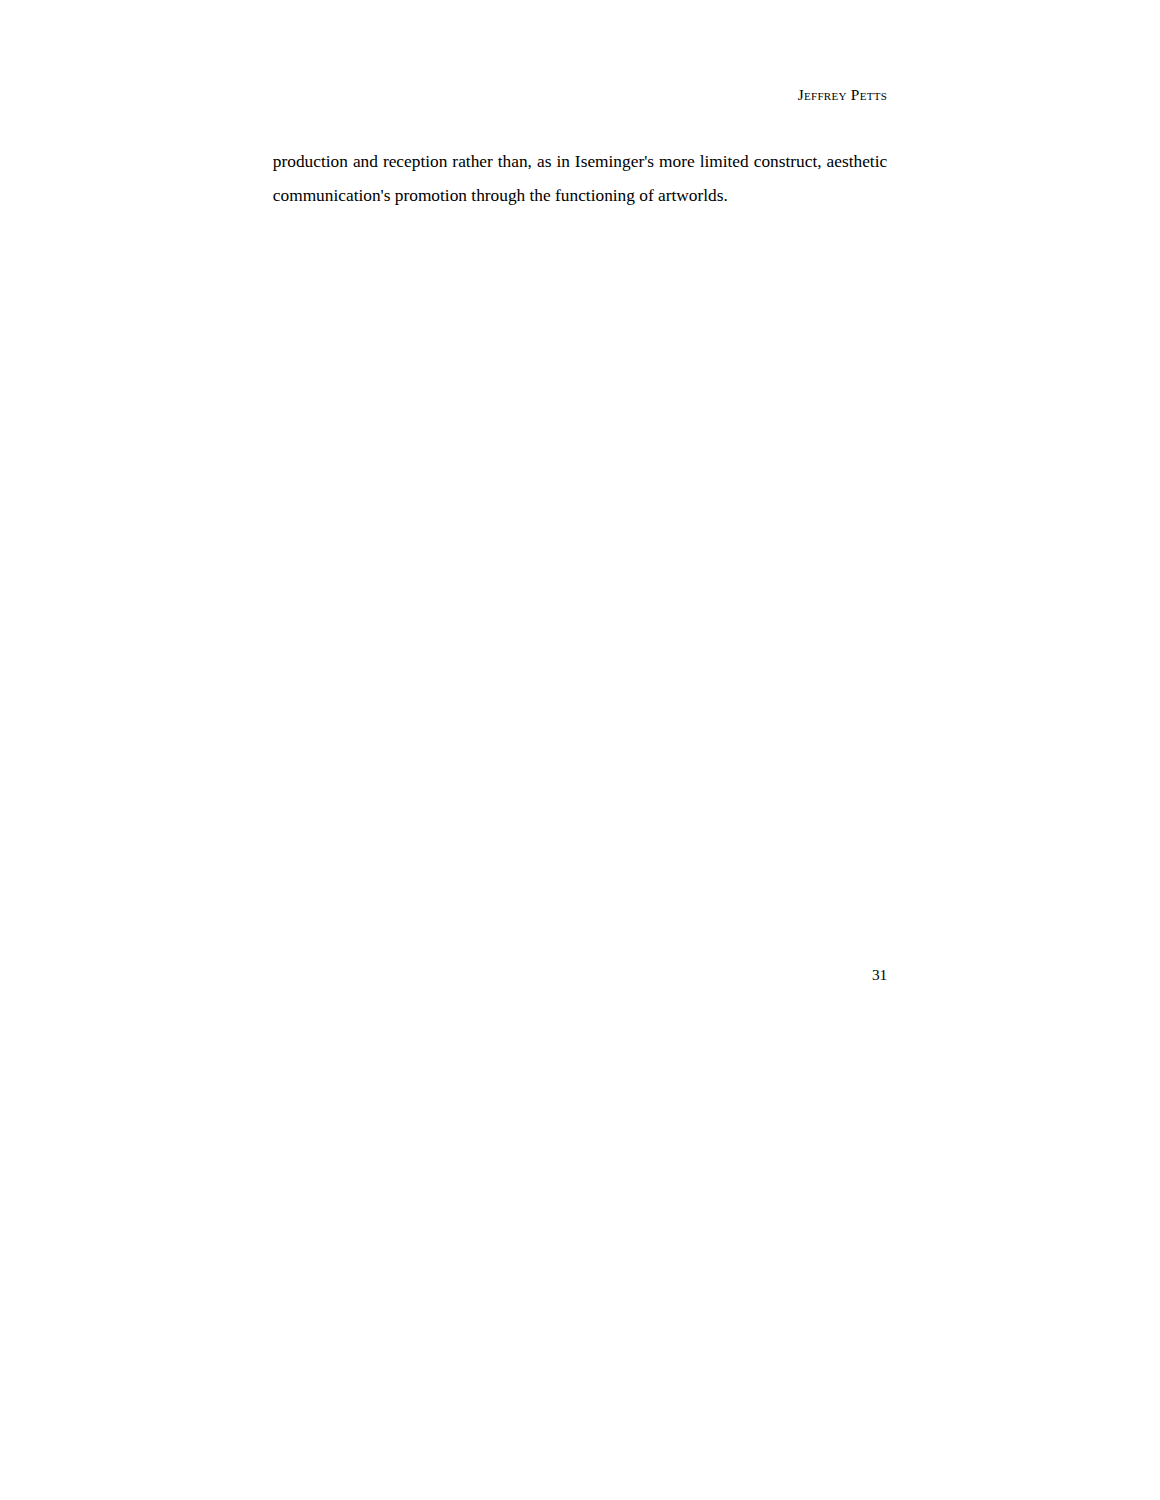Jeffrey Petts
production and reception rather than, as in Iseminger's more limited construct, aesthetic communication's promotion through the functioning of artworlds.
31